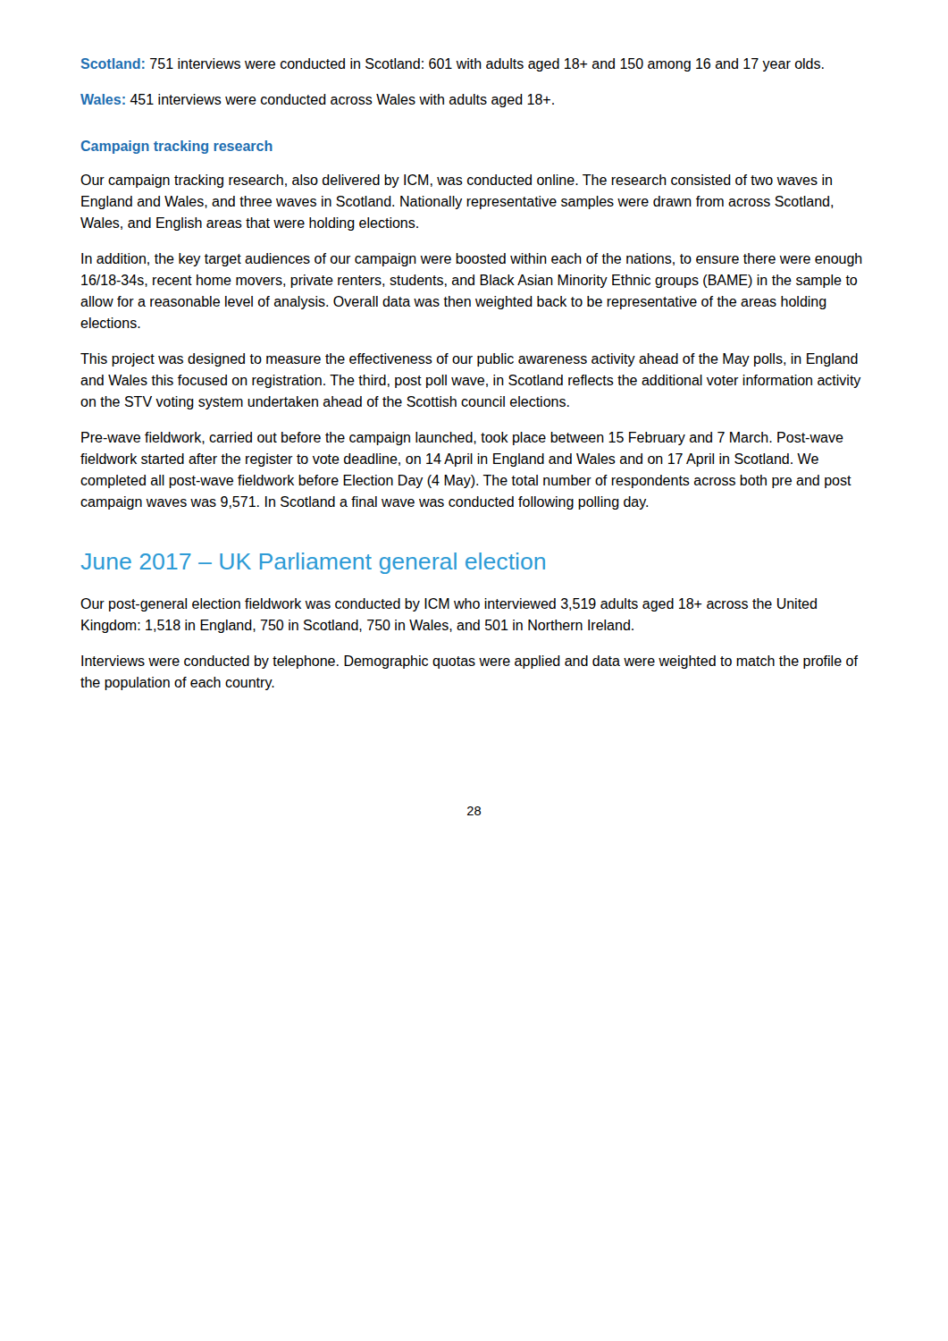Scotland: 751 interviews were conducted in Scotland: 601 with adults aged 18+ and 150 among 16 and 17 year olds.
Wales: 451 interviews were conducted across Wales with adults aged 18+.
Campaign tracking research
Our campaign tracking research, also delivered by ICM, was conducted online. The research consisted of two waves in England and Wales, and three waves in Scotland. Nationally representative samples were drawn from across Scotland, Wales, and English areas that were holding elections.
In addition, the key target audiences of our campaign were boosted within each of the nations, to ensure there were enough 16/18-34s, recent home movers, private renters, students, and Black Asian Minority Ethnic groups (BAME) in the sample to allow for a reasonable level of analysis. Overall data was then weighted back to be representative of the areas holding elections.
This project was designed to measure the effectiveness of our public awareness activity ahead of the May polls, in England and Wales this focused on registration. The third, post poll wave, in Scotland reflects the additional voter information activity on the STV voting system undertaken ahead of the Scottish council elections.
Pre-wave fieldwork, carried out before the campaign launched, took place between 15 February and 7 March. Post-wave fieldwork started after the register to vote deadline, on 14 April in England and Wales and on 17 April in Scotland. We completed all post-wave fieldwork before Election Day (4 May). The total number of respondents across both pre and post campaign waves was 9,571. In Scotland a final wave was conducted following polling day.
June 2017 – UK Parliament general election
Our post-general election fieldwork was conducted by ICM who interviewed 3,519 adults aged 18+ across the United Kingdom: 1,518 in England, 750 in Scotland, 750 in Wales, and 501 in Northern Ireland.
Interviews were conducted by telephone. Demographic quotas were applied and data were weighted to match the profile of the population of each country.
28